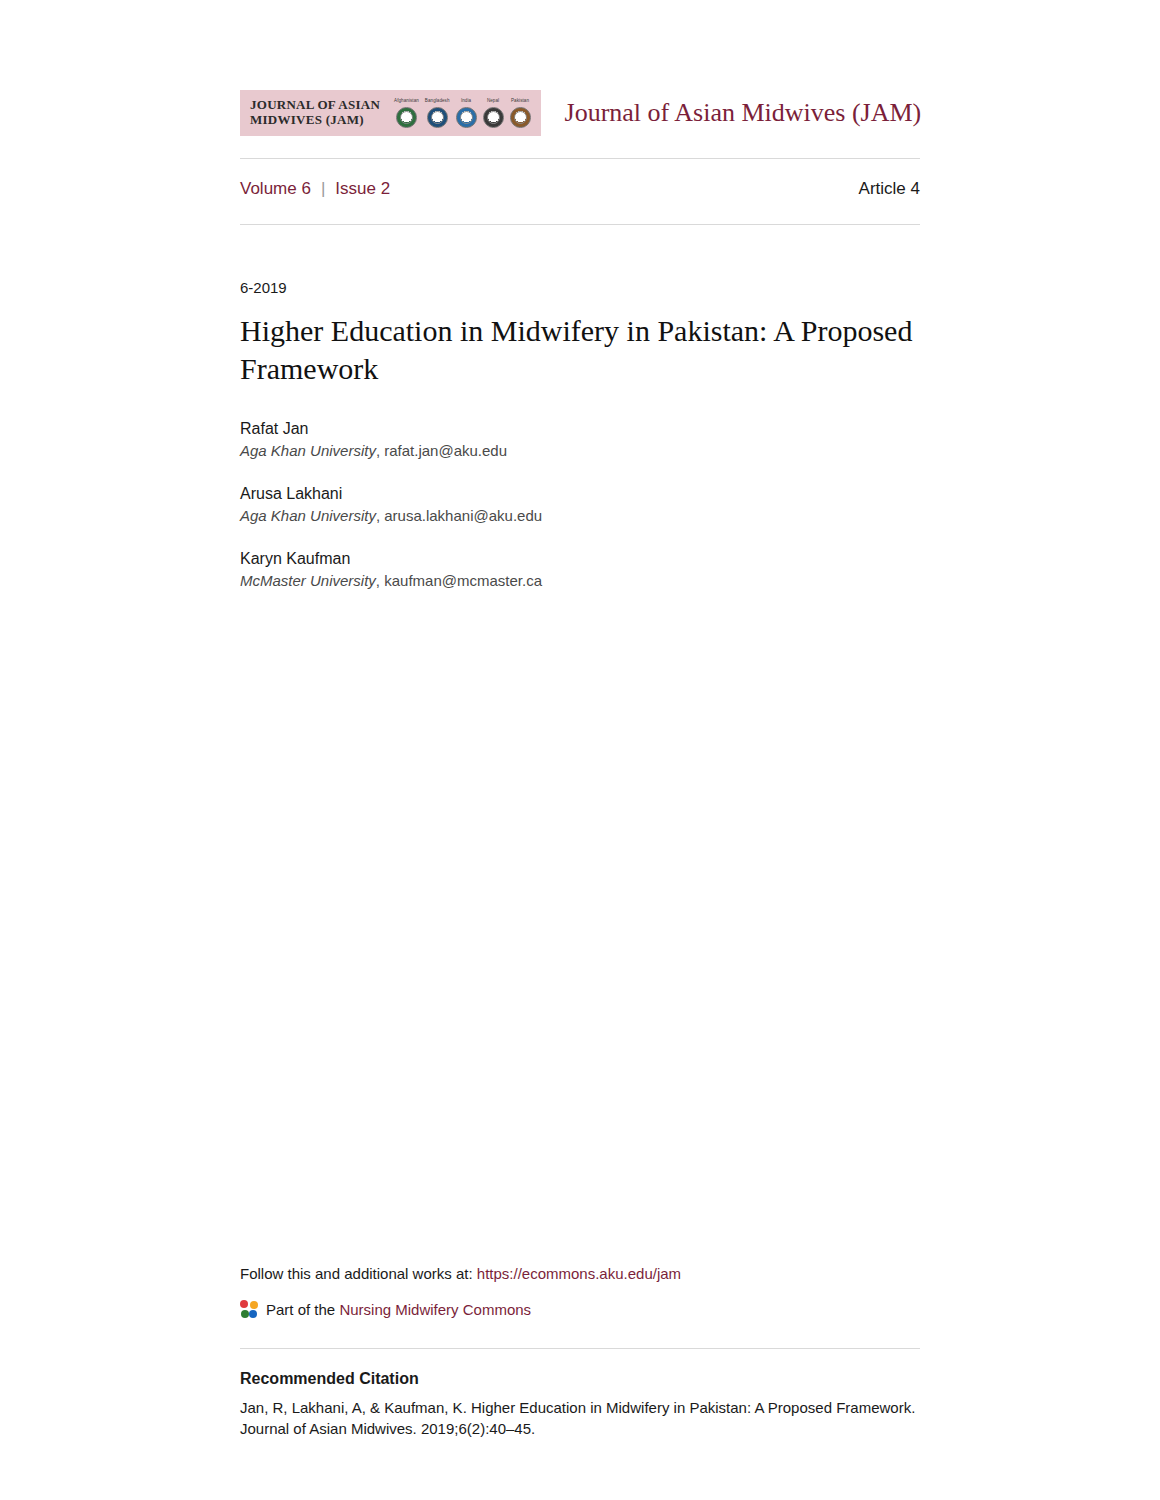Journal of Asian
Midwives (JAM)
Afghanistan
Bangladesh
India
Nepal
Pakistan
Journal of Asian Midwives (JAM)
Volume 6|Issue 2
Article 4
6-2019
Higher Education in Midwifery in Pakistan: A Proposed Framework
Rafat Jan
Aga Khan University, rafat.jan@aku.edu
Arusa Lakhani
Aga Khan University, arusa.lakhani@aku.edu
Karyn Kaufman
McMaster University, kaufman@mcmaster.ca
Follow this and additional works at: https://ecommons.aku.edu/jam
Part of the Nursing Midwifery Commons
Recommended Citation
Jan, R, Lakhani, A, & Kaufman, K. Higher Education in Midwifery in Pakistan: A Proposed Framework. Journal of Asian Midwives. 2019;6(2):40–45.